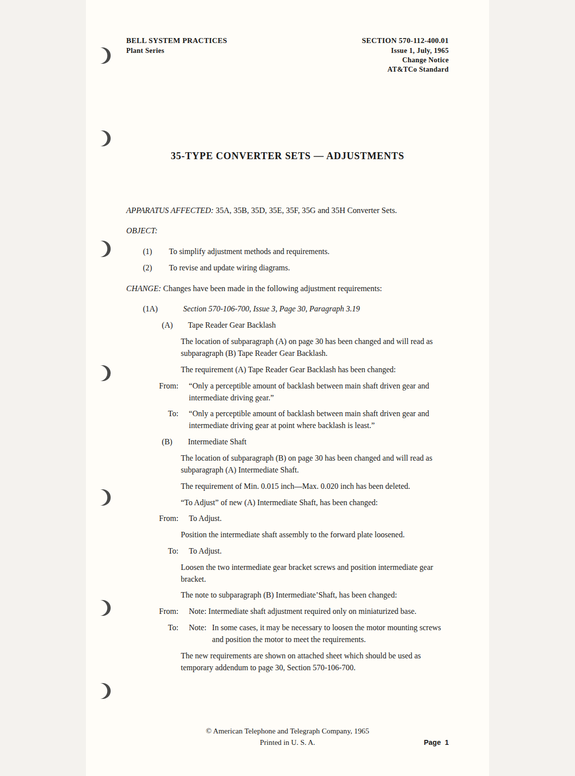BELL SYSTEM PRACTICES
Plant Series
SECTION 570-112-400.01
Issue 1, July, 1965
Change Notice
AT&TCo Standard
35-TYPE CONVERTER SETS — ADJUSTMENTS
APPARATUS AFFECTED: 35A, 35B, 35D, 35E, 35F, 35G and 35H Converter Sets.
OBJECT:
(1)
To simplify adjustment methods and requirements.
(2)
To revise and update wiring diagrams.
CHANGE: Changes have been made in the following adjustment requirements:
(1A)
Section 570-106-700, Issue 3, Page 30, Paragraph 3.19
(A)
Tape Reader Gear Backlash
The location of subparagraph (A) on page 30 has been changed and will read as subparagraph (B) Tape Reader Gear Backlash.
The requirement (A) Tape Reader Gear Backlash has been changed:
From:
“Only a perceptible amount of backlash between main shaft driven gear and intermediate driving gear.”
To:
“Only a perceptible amount of backlash between main shaft driven gear and intermediate driving gear at point where backlash is least.”
(B)
Intermediate Shaft
The location of subparagraph (B) on page 30 has been changed and will read as subparagraph (A) Intermediate Shaft.
The requirement of Min. 0.015 inch—Max. 0.020 inch has been deleted.
“To Adjust” of new (A) Intermediate Shaft, has been changed:
From:
To Adjust.
Position the intermediate shaft assembly to the forward plate loosened.
To:
To Adjust.
Loosen the two intermediate gear bracket screws and position intermediate gear bracket.
The note to subparagraph (B) Intermediate’Shaft, has been changed:
From:
Note: Intermediate shaft adjustment required only on miniaturized base.
To:
Note: In some cases, it may be necessary to loosen the motor mounting screws and position the motor to meet the requirements.
The new requirements are shown on attached sheet which should be used as temporary addendum to page 30, Section 570-106-700.
© American Telephone and Telegraph Company, 1965
Printed in U. S. A.
Page 1